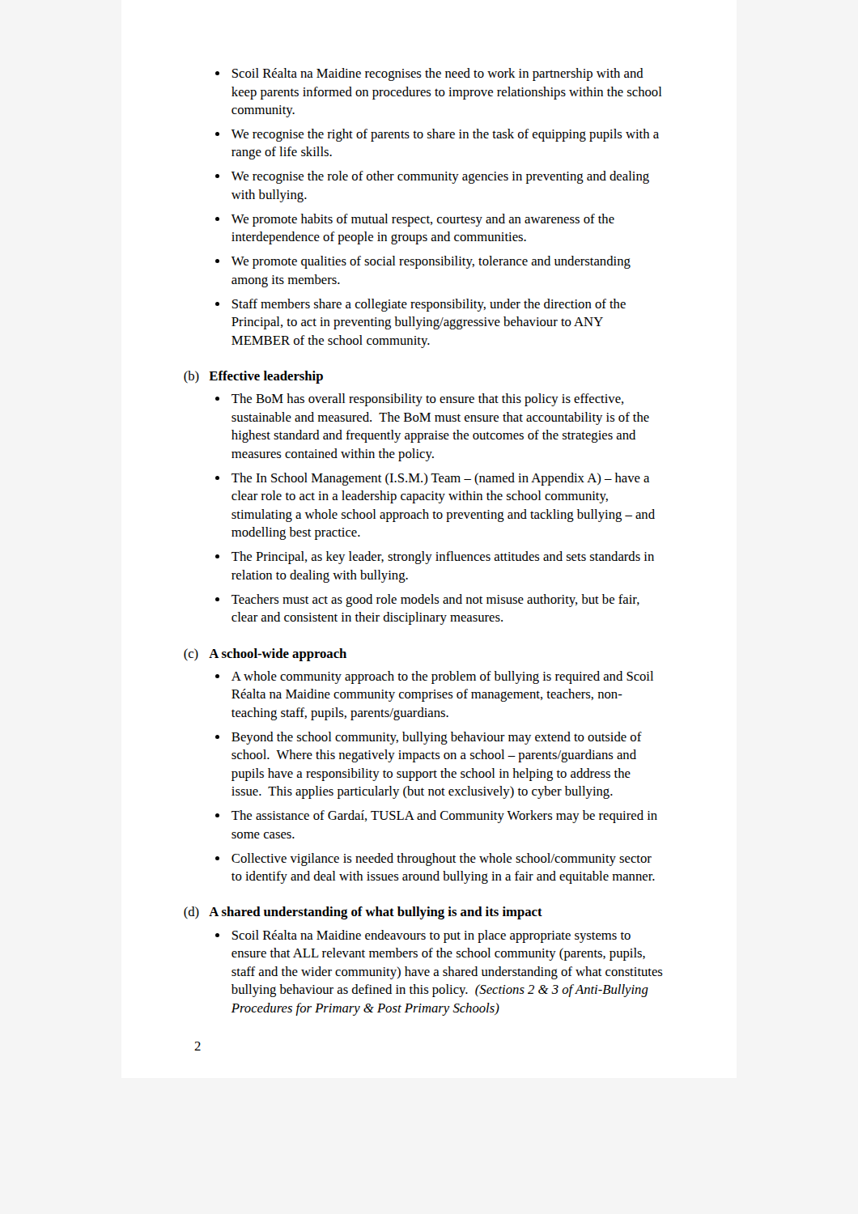Scoil Réalta na Maidine recognises the need to work in partnership with and keep parents informed on procedures to improve relationships within the school community.
We recognise the right of parents to share in the task of equipping pupils with a range of life skills.
We recognise the role of other community agencies in preventing and dealing with bullying.
We promote habits of mutual respect, courtesy and an awareness of the interdependence of people in groups and communities.
We promote qualities of social responsibility, tolerance and understanding among its members.
Staff members share a collegiate responsibility, under the direction of the Principal, to act in preventing bullying/aggressive behaviour to ANY MEMBER of the school community.
(b) Effective leadership
The BoM has overall responsibility to ensure that this policy is effective, sustainable and measured. The BoM must ensure that accountability is of the highest standard and frequently appraise the outcomes of the strategies and measures contained within the policy.
The In School Management (I.S.M.) Team – (named in Appendix A) – have a clear role to act in a leadership capacity within the school community, stimulating a whole school approach to preventing and tackling bullying – and modelling best practice.
The Principal, as key leader, strongly influences attitudes and sets standards in relation to dealing with bullying.
Teachers must act as good role models and not misuse authority, but be fair, clear and consistent in their disciplinary measures.
(c) A school-wide approach
A whole community approach to the problem of bullying is required and Scoil Réalta na Maidine community comprises of management, teachers, non-teaching staff, pupils, parents/guardians.
Beyond the school community, bullying behaviour may extend to outside of school. Where this negatively impacts on a school – parents/guardians and pupils have a responsibility to support the school in helping to address the issue. This applies particularly (but not exclusively) to cyber bullying.
The assistance of Gardaí, TUSLA and Community Workers may be required in some cases.
Collective vigilance is needed throughout the whole school/community sector to identify and deal with issues around bullying in a fair and equitable manner.
(d) A shared understanding of what bullying is and its impact
Scoil Réalta na Maidine endeavours to put in place appropriate systems to ensure that ALL relevant members of the school community (parents, pupils, staff and the wider community) have a shared understanding of what constitutes bullying behaviour as defined in this policy. (Sections 2 & 3 of Anti-Bullying Procedures for Primary & Post Primary Schools)
2